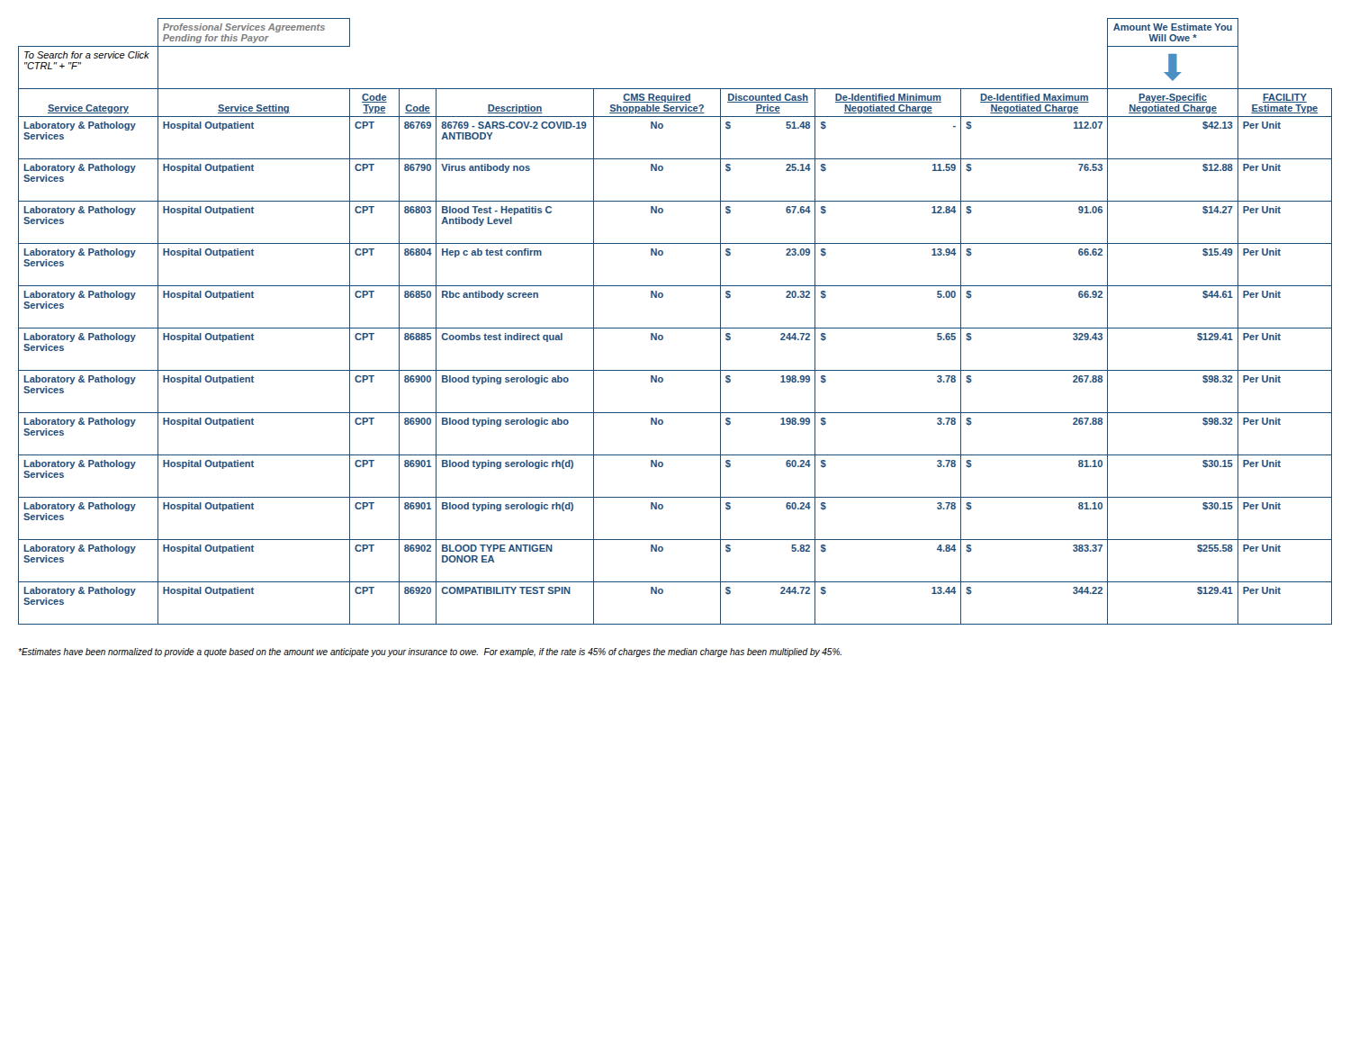| | Professional Services Agreements Pending for this Payor | | | | | | | | Amount We Estimate You Will Owe * | |
| To Search for a service Click "CTRL" + "F" | | | | | | | | | ⬇ | |
| Service Category | Service Setting | Code Type | Code | Description | CMS Required Shoppable Service? | Discounted Cash Price | De-Identified Minimum Negotiated Charge | De-Identified Maximum Negotiated Charge | Payer-Specific Negotiated Charge | FACILITY Estimate Type |
| Laboratory & Pathology Services | Hospital Outpatient | CPT | 86769 | 86769 - SARS-COV-2 COVID-19 ANTIBODY | No | $ 51.48 | $ - | $ 112.07 | $42.13 | Per Unit |
| Laboratory & Pathology Services | Hospital Outpatient | CPT | 86790 | Virus antibody nos | No | $ 25.14 | $ 11.59 | $ 76.53 | $12.88 | Per Unit |
| Laboratory & Pathology Services | Hospital Outpatient | CPT | 86803 | Blood Test - Hepatitis C Antibody Level | No | $ 67.64 | $ 12.84 | $ 91.06 | $14.27 | Per Unit |
| Laboratory & Pathology Services | Hospital Outpatient | CPT | 86804 | Hep c ab test confirm | No | $ 23.09 | $ 13.94 | $ 66.62 | $15.49 | Per Unit |
| Laboratory & Pathology Services | Hospital Outpatient | CPT | 86850 | Rbc antibody screen | No | $ 20.32 | $ 5.00 | $ 66.92 | $44.61 | Per Unit |
| Laboratory & Pathology Services | Hospital Outpatient | CPT | 86885 | Coombs test indirect qual | No | $ 244.72 | $ 5.65 | $ 329.43 | $129.41 | Per Unit |
| Laboratory & Pathology Services | Hospital Outpatient | CPT | 86900 | Blood typing serologic abo | No | $ 198.99 | $ 3.78 | $ 267.88 | $98.32 | Per Unit |
| Laboratory & Pathology Services | Hospital Outpatient | CPT | 86900 | Blood typing serologic abo | No | $ 198.99 | $ 3.78 | $ 267.88 | $98.32 | Per Unit |
| Laboratory & Pathology Services | Hospital Outpatient | CPT | 86901 | Blood typing serologic rh(d) | No | $ 60.24 | $ 3.78 | $ 81.10 | $30.15 | Per Unit |
| Laboratory & Pathology Services | Hospital Outpatient | CPT | 86901 | Blood typing serologic rh(d) | No | $ 60.24 | $ 3.78 | $ 81.10 | $30.15 | Per Unit |
| Laboratory & Pathology Services | Hospital Outpatient | CPT | 86902 | BLOOD TYPE ANTIGEN DONOR EA | No | $ 5.82 | $ 4.84 | $ 383.37 | $255.58 | Per Unit |
| Laboratory & Pathology Services | Hospital Outpatient | CPT | 86920 | COMPATIBILITY TEST SPIN | No | $ 244.72 | $ 13.44 | $ 344.22 | $129.41 | Per Unit |
*Estimates have been normalized to provide a quote based on the amount we anticipate you your insurance to owe. For example, if the rate is 45% of charges the median charge has been multiplied by 45%.